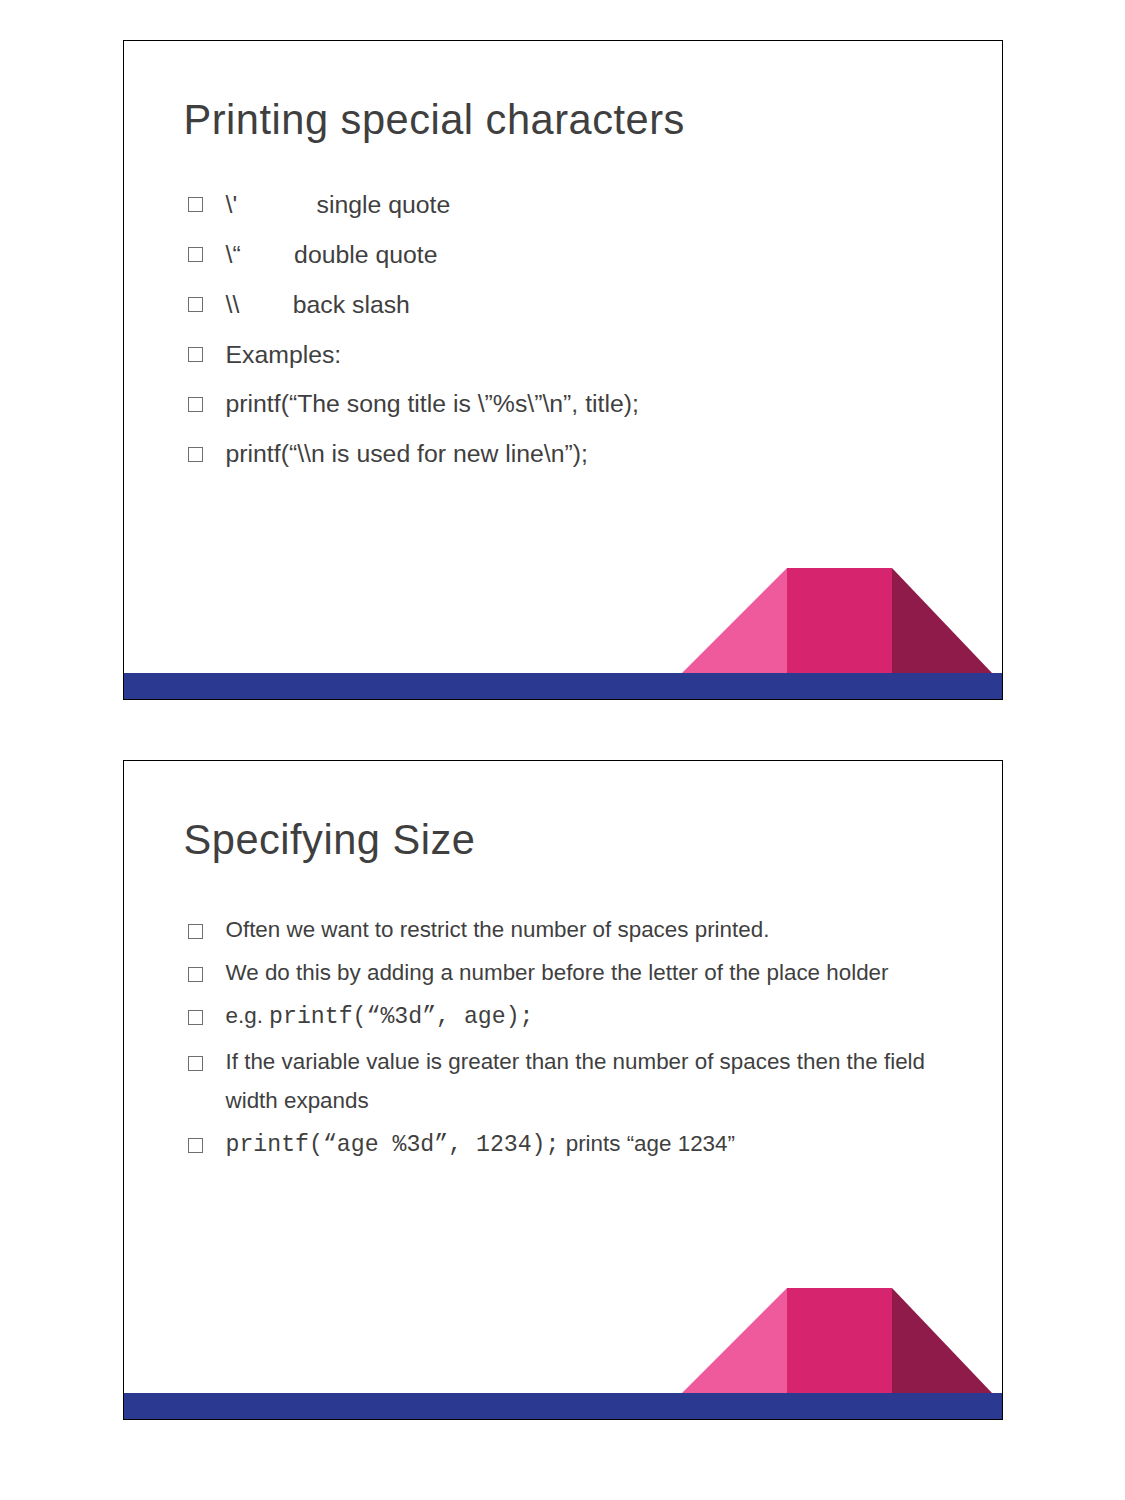Printing special characters
\' single quote
\“ double quote
\\ back slash
Examples:
printf(“The song title is \”%s\”\n”, title);
printf(“\\n is used for new line\n”);
Specifying Size
Often we want to restrict the number of spaces printed.
We do this by adding a number before the letter of the place holder
e.g. printf(“%3d”, age);
If the variable value is greater than the number of spaces then the field width expands
printf(“age %3d”, 1234); prints “age 1234”